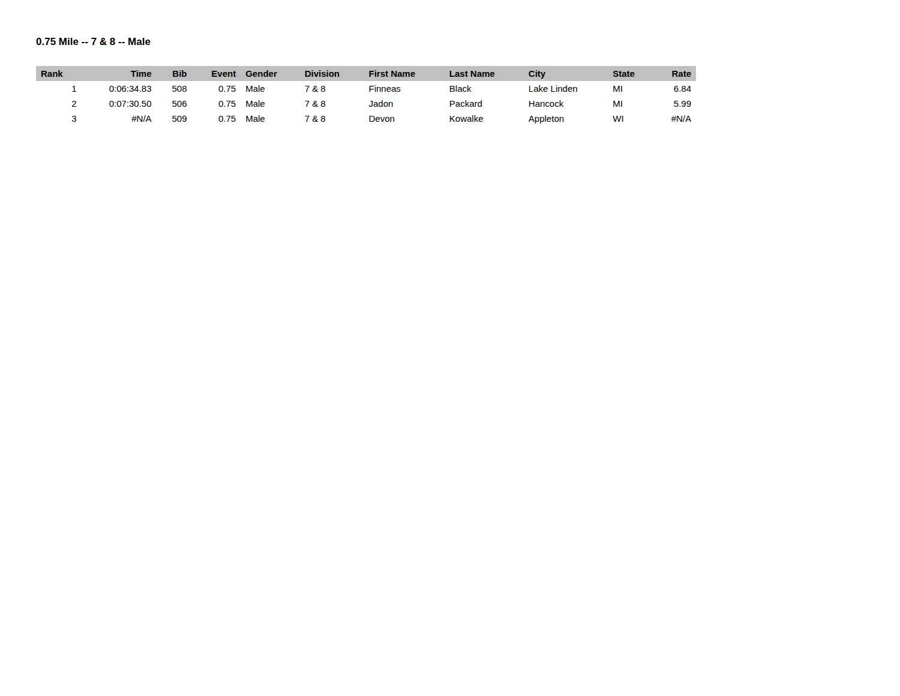0.75 Mile -- 7 & 8 -- Male
| Rank | Time | Bib | Event | Gender | Division | First Name | Last Name | City | State | Rate |
| --- | --- | --- | --- | --- | --- | --- | --- | --- | --- | --- |
| 1 | 0:06:34.83 | 508 | 0.75 | Male | 7 & 8 | Finneas | Black | Lake Linden | MI | 6.84 |
| 2 | 0:07:30.50 | 506 | 0.75 | Male | 7 & 8 | Jadon | Packard | Hancock | MI | 5.99 |
| 3 | #N/A | 509 | 0.75 | Male | 7 & 8 | Devon | Kowalke | Appleton | WI | #N/A |